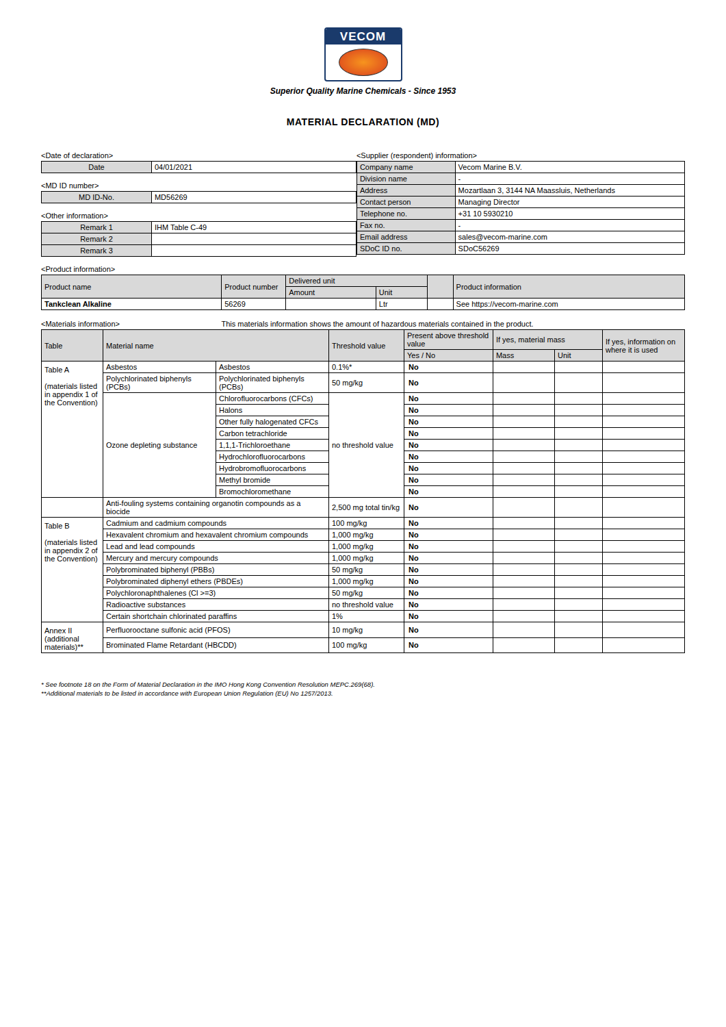VECOM
Superior Quality Marine Chemicals - Since 1953
MATERIAL DECLARATION (MD)
| <Date of declaration> / Date / 04/01/2021 / <MD ID number> / MD ID-No. / MD56269 / <Other information> / Remark 1 / IHM Table C-49 / / Remark 2 / / / Remark 3 / / | <Supplier (respondent) information> / Company name / Vecom Marine B.V. / / Division name / - / / Address / Mozartlaan 3, 3144 NA Maassluis, Netherlands / / Contact person / Managing Director / / Telephone no. / +31 10 5930210 / / Fax no. / - / / Email address / sales@vecom-marine.com / / SDoC ID no. / SDoC56269 / |
<Product information>
| Product name | Product number | Delivered unit | | Product information |
| Amount | Unit |
| Tankclean Alkaline | 56269 | | Ltr | | See https://vecom-marine.com |
| <Materials information> | This materials information shows the amount of hazardous materials contained in the product. |
| Table | Material name | Threshold value | Present above threshold value | If yes, material mass | If yes, information on where it is used |
| --- | --- | --- | --- | --- | --- |
| Yes / No | Mass | Unit |
| Table A (materials listed in appendix 1 of the Convention) | Asbestos | Asbestos | 0.1%* | No | | | |
| Polychlorinated biphenyls (PCBs) | Polychlorinated biphenyls (PCBs) | 50 mg/kg | No | | | |
| Ozone depleting substance | Chlorofluorocarbons (CFCs) | no threshold value | No | | | |
| Halons | No | | | |
| Other fully halogenated CFCs | No | | | |
| Carbon tetrachloride | No | | | |
| 1,1,1-Trichloroethane | No | | | |
| Hydrochlorofluorocarbons | No | | | |
| Hydrobromofluorocarbons | No | | | |
| Methyl bromide | No | | | |
| Bromochloromethane | No | | | |
| | Anti-fouling systems containing organotin compounds as a biocide | 2,500 mg total tin/kg | No | | | |
| Table B (materials listed in appendix 2 of the Convention) | Cadmium and cadmium compounds | 100 mg/kg | No | | | |
| Hexavalent chromium and hexavalent chromium compounds | 1,000 mg/kg | No | | | |
| Lead and lead compounds | 1,000 mg/kg | No | | | |
| Mercury and mercury compounds | 1,000 mg/kg | No | | | |
| Polybrominated biphenyl (PBBs) | 50 mg/kg | No | | | |
| Polybrominated diphenyl ethers (PBDEs) | 1,000 mg/kg | No | | | |
| Polychloronaphthalenes (Cl >=3) | 50 mg/kg | No | | | |
| Radioactive substances | no threshold value | No | | | |
| Certain shortchain chlorinated paraffins | 1% | No | | | |
| Annex II (additional materials)** | Perfluorooctane sulfonic acid (PFOS) | 10 mg/kg | No | | | |
| Brominated Flame Retardant (HBCDD) | 100 mg/kg | No | | | |
* See footnote 18 on the Form of Material Declaration in the IMO Hong Kong Convention Resolution MEPC.269(68).
**Additional materials to be listed in accordance with European Union Regulation (EU) No 1257/2013.